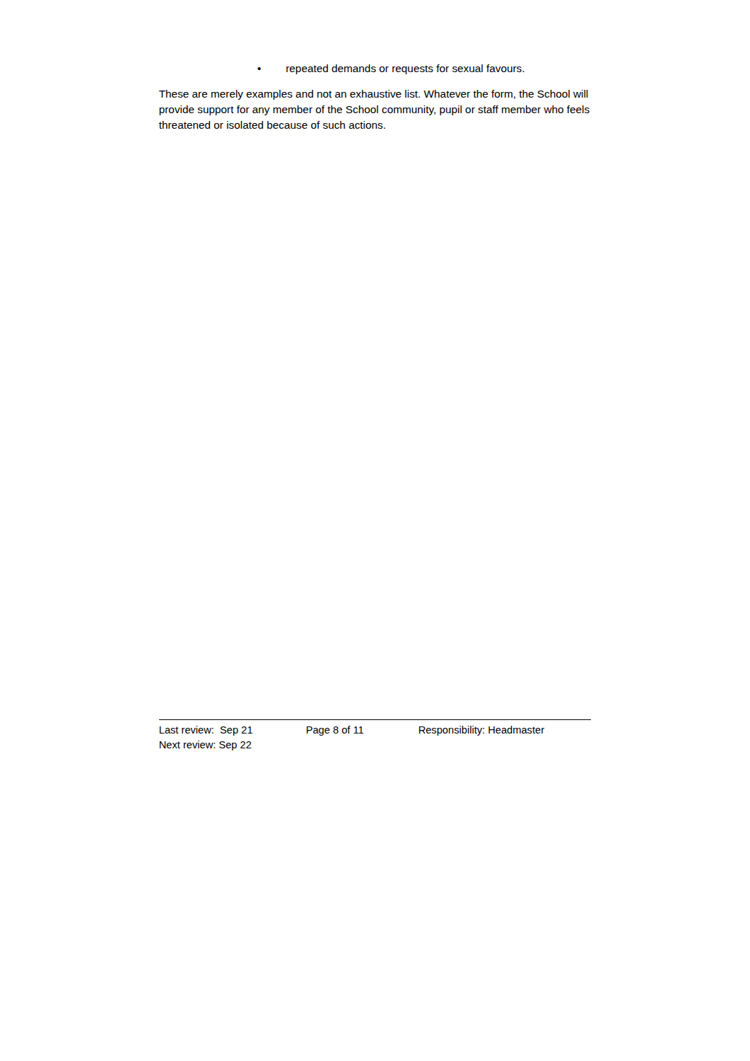repeated demands or requests for sexual favours.
These are merely examples and not an exhaustive list. Whatever the form, the School will provide support for any member of the School community, pupil or staff member who feels threatened or isolated because of such actions.
Last review: Sep 21
Next review: Sep 22
Page 8 of 11
Responsibility: Headmaster